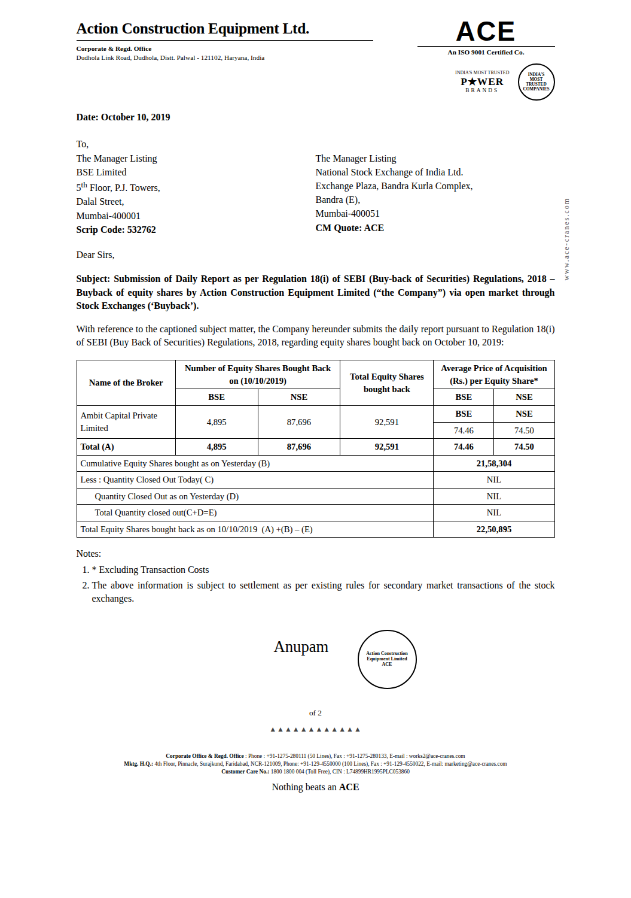Action Construction Equipment Ltd.
Corporate & Regd. Office
Dudhola Link Road, Dudhola, Distt. Palwal - 121102, Haryana, India
ACE
An ISO 9001 Certified Co.
INDIA'S MOST TRUSTED
P★WER
BRANDS
INDIA'S
MOST
TRUSTED
COMPANIES
Date: October 10, 2019
| To, The Manager Listing BSE Limited 5 th Floor, P.J. Towers, Dalal Street, Mumbai-400001 Scrip Code: 532762 | The Manager Listing National Stock Exchange of India Ltd. Exchange Plaza, Bandra Kurla Complex, Bandra (E), Mumbai-400051 CM Quote: ACE |
Dear Sirs,
Subject: Submission of Daily Report as per Regulation 18(i) of SEBI (Buy-back of Securities) Regulations, 2018 – Buyback of equity shares by Action Construction Equipment Limited (“the Company”) via open market through Stock Exchanges (‘Buyback’).
With reference to the captioned subject matter, the Company hereunder submits the daily report pursuant to Regulation 18(i) of SEBI (Buy Back of Securities) Regulations, 2018, regarding equity shares bought back on October 10, 2019:
| Name of the Broker | Number of Equity Shares Bought Back on (10/10/2019) | Total Equity Shares bought back | Average Price of Acquisition (Rs.) per Equity Share* |
| --- | --- | --- | --- |
| BSE | NSE | BSE | NSE |
| Ambit Capital Private Limited | 4,895 | 87,696 | 92,591 | BSE | NSE |
| 74.46 | 74.50 |
| Total (A) | 4,895 | 87,696 | 92,591 | 74.46 | 74.50 |
| Cumulative Equity Shares bought as on Yesterday (B) | 21,58,304 |
| Less : Quantity Closed Out Today( C) | NIL |
| Quantity Closed Out as on Yesterday (D) | NIL |
| Total Quantity closed out(C+D=E) | NIL |
| Total Equity Shares bought back as on 10/10/2019 (A) +(B) – (E) | 22,50,895 |
Notes:
* Excluding Transaction Costs
The above information is subject to settlement as per existing rules for secondary market transactions of the stock exchanges.
Anupam
Action Construction Equipment Limited
ACE
of 2
▲▲▲▲▲▲▲▲▲▲▲▲
Corporate Office & Regd. Office : Phone : +91-1275-280111 (50 Lines), Fax : +91-1275-280133, E-mail : works2@ace-cranes.com
Mktg. H.Q.: 4th Floor, Pinnacle, Surajkund, Faridabad, NCR-121009, Phone: +91-129-4550000 (100 Lines), Fax : +91-129-4550022, E-mail: marketing@ace-cranes.com
Customer Care No.: 1800 1800 004 (Toll Free), CIN : L74899HR1995PLC053860
Nothing beats an ACE
www.ace-cranes.com